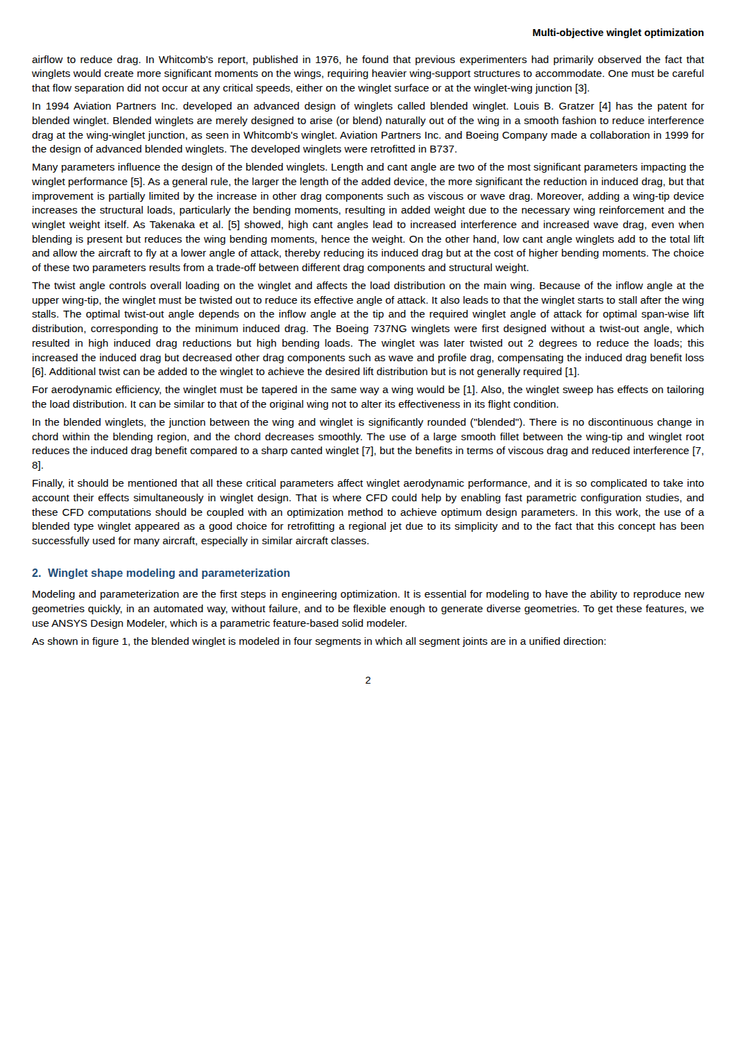Multi-objective winglet optimization
airflow to reduce drag. In Whitcomb's report, published in 1976, he found that previous experimenters had primarily observed the fact that winglets would create more significant moments on the wings, requiring heavier wing-support structures to accommodate. One must be careful that flow separation did not occur at any critical speeds, either on the winglet surface or at the winglet-wing junction [3].
In 1994 Aviation Partners Inc. developed an advanced design of winglets called blended winglet. Louis B. Gratzer [4] has the patent for blended winglet. Blended winglets are merely designed to arise (or blend) naturally out of the wing in a smooth fashion to reduce interference drag at the wing-winglet junction, as seen in Whitcomb's winglet. Aviation Partners Inc. and Boeing Company made a collaboration in 1999 for the design of advanced blended winglets. The developed winglets were retrofitted in B737.
Many parameters influence the design of the blended winglets. Length and cant angle are two of the most significant parameters impacting the winglet performance [5]. As a general rule, the larger the length of the added device, the more significant the reduction in induced drag, but that improvement is partially limited by the increase in other drag components such as viscous or wave drag. Moreover, adding a wing-tip device increases the structural loads, particularly the bending moments, resulting in added weight due to the necessary wing reinforcement and the winglet weight itself. As Takenaka et al. [5] showed, high cant angles lead to increased interference and increased wave drag, even when blending is present but reduces the wing bending moments, hence the weight. On the other hand, low cant angle winglets add to the total lift and allow the aircraft to fly at a lower angle of attack, thereby reducing its induced drag but at the cost of higher bending moments. The choice of these two parameters results from a trade-off between different drag components and structural weight.
The twist angle controls overall loading on the winglet and affects the load distribution on the main wing. Because of the inflow angle at the upper wing-tip, the winglet must be twisted out to reduce its effective angle of attack. It also leads to that the winglet starts to stall after the wing stalls. The optimal twist-out angle depends on the inflow angle at the tip and the required winglet angle of attack for optimal span-wise lift distribution, corresponding to the minimum induced drag. The Boeing 737NG winglets were first designed without a twist-out angle, which resulted in high induced drag reductions but high bending loads. The winglet was later twisted out 2 degrees to reduce the loads; this increased the induced drag but decreased other drag components such as wave and profile drag, compensating the induced drag benefit loss [6]. Additional twist can be added to the winglet to achieve the desired lift distribution but is not generally required [1].
For aerodynamic efficiency, the winglet must be tapered in the same way a wing would be [1]. Also, the winglet sweep has effects on tailoring the load distribution. It can be similar to that of the original wing not to alter its effectiveness in its flight condition.
In the blended winglets, the junction between the wing and winglet is significantly rounded ("blended"). There is no discontinuous change in chord within the blending region, and the chord decreases smoothly. The use of a large smooth fillet between the wing-tip and winglet root reduces the induced drag benefit compared to a sharp canted winglet [7], but the benefits in terms of viscous drag and reduced interference [7, 8].
Finally, it should be mentioned that all these critical parameters affect winglet aerodynamic performance, and it is so complicated to take into account their effects simultaneously in winglet design. That is where CFD could help by enabling fast parametric configuration studies, and these CFD computations should be coupled with an optimization method to achieve optimum design parameters. In this work, the use of a blended type winglet appeared as a good choice for retrofitting a regional jet due to its simplicity and to the fact that this concept has been successfully used for many aircraft, especially in similar aircraft classes.
2. Winglet shape modeling and parameterization
Modeling and parameterization are the first steps in engineering optimization. It is essential for modeling to have the ability to reproduce new geometries quickly, in an automated way, without failure, and to be flexible enough to generate diverse geometries. To get these features, we use ANSYS Design Modeler, which is a parametric feature-based solid modeler.
As shown in figure 1, the blended winglet is modeled in four segments in which all segment joints are in a unified direction:
2